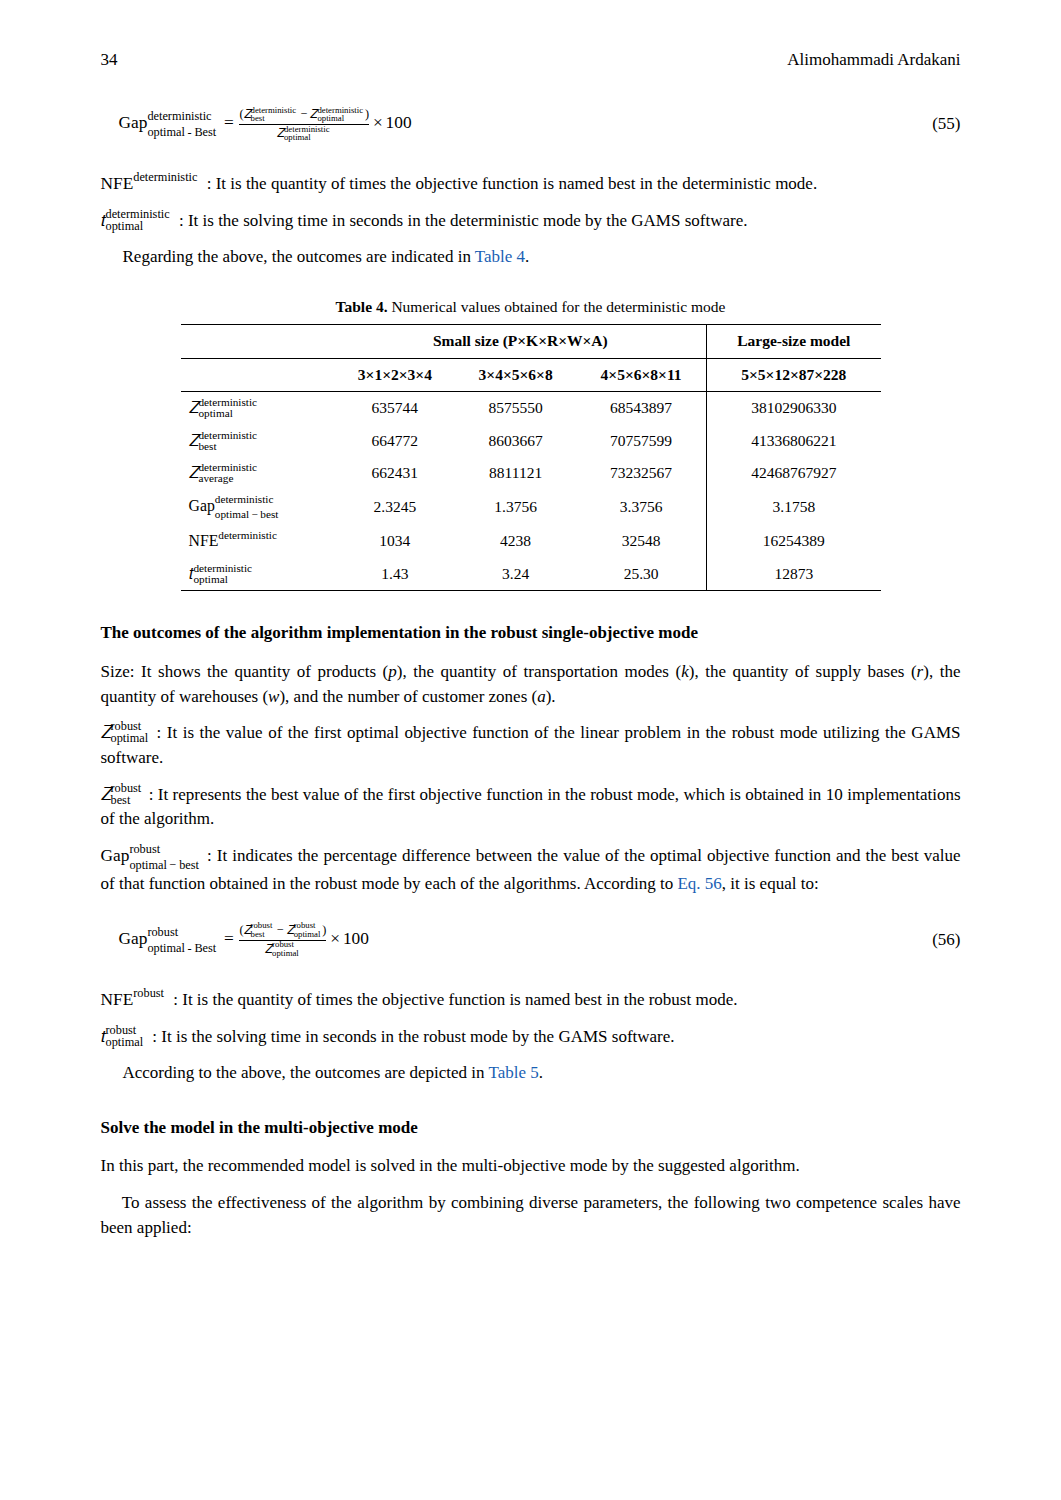34 Alimohammadi Ardakani
Gapoptimal-Bestdeterministic = ( Zbestdeterministic − Zoptimaldeterministic ) Zoptimaldeterministic × 100
(55)
NFEdeterministic : It is the quantity of times the objective function is named best in the deterministic mode.
toptimaldeterministic : It is the solving time in seconds in the deterministic mode by the GAMS software.
Regarding the above, the outcomes are indicated in Table 4.
Table 4. Numerical values obtained for the deterministic mode
| | Small size (P×K×R×W×A) | Large-size model |
| --- | --- | --- |
| | 3×1×2×3×4 | 3×4×5×6×8 | 4×5×6×8×11 | 5×5×12×87×228 |
| Z optimal deterministic | 635744 | 8575550 | 68543897 | 38102906330 |
| Z best deterministic | 664772 | 8603667 | 70757599 | 41336806221 |
| Z average deterministic | 662431 | 8811121 | 73232567 | 42468767927 |
| Gap optimal − best deterministic | 2.3245 | 1.3756 | 3.3756 | 3.1758 |
| NFE deterministic | 1034 | 4238 | 32548 | 16254389 |
| t optimal deterministic | 1.43 | 3.24 | 25.30 | 12873 |
The outcomes of the algorithm implementation in the robust single-objective mode
Size: It shows the quantity of products (p), the quantity of transportation modes (k), the quantity of supply bases (r), the quantity of warehouses (w), and the number of customer zones (a).
Zoptimalrobust : It is the value of the first optimal objective function of the linear problem in the robust mode utilizing the GAMS software.
Zbestrobust : It represents the best value of the first objective function in the robust mode, which is obtained in 10 implementations of the algorithm.
Gapoptimal−bestrobust : It indicates the percentage difference between the value of the optimal objective function and the best value of that function obtained in the robust mode by each of the algorithms. According to Eq. 56, it is equal to:
Gapoptimal-Bestrobust = ( Zbestrobust − Zoptimalrobust ) Zoptimalrobust × 100
(56)
NFErobust : It is the quantity of times the objective function is named best in the robust mode.
toptimalrobust : It is the solving time in seconds in the robust mode by the GAMS software.
According to the above, the outcomes are depicted in Table 5.
Solve the model in the multi-objective mode
In this part, the recommended model is solved in the multi-objective mode by the suggested algorithm.
To assess the effectiveness of the algorithm by combining diverse parameters, the following two competence scales have been applied: